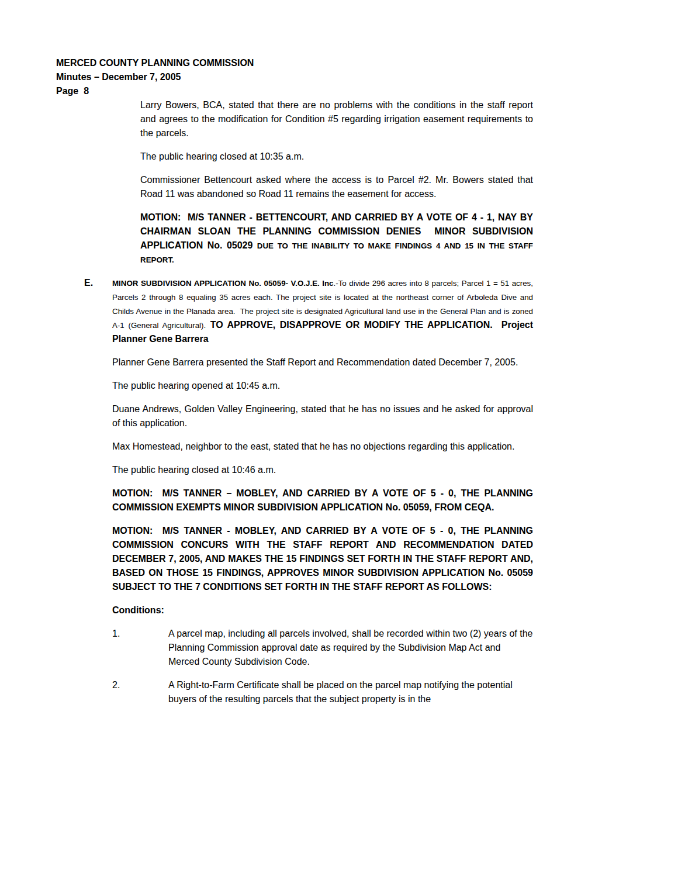MERCED COUNTY PLANNING COMMISSION
Minutes – December 7, 2005
Page 8
Larry Bowers, BCA, stated that there are no problems with the conditions in the staff report and agrees to the modification for Condition #5 regarding irrigation easement requirements to the parcels.
The public hearing closed at 10:35 a.m.
Commissioner Bettencourt asked where the access is to Parcel #2. Mr. Bowers stated that Road 11 was abandoned so Road 11 remains the easement for access.
MOTION: M/S TANNER - BETTENCOURT, AND CARRIED BY A VOTE OF 4 - 1, NAY BY CHAIRMAN SLOAN THE PLANNING COMMISSION DENIES MINOR SUBDIVISION APPLICATION No. 05029 DUE TO THE INABILITY TO MAKE FINDINGS 4 AND 15 IN THE STAFF REPORT.
E.
MINOR SUBDIVISION APPLICATION No. 05059- V.O.J.E. Inc.-To divide 296 acres into 8 parcels; Parcel 1 = 51 acres, Parcels 2 through 8 equaling 35 acres each. The project site is located at the northeast corner of Arboleda Dive and Childs Avenue in the Planada area. The project site is designated Agricultural land use in the General Plan and is zoned A-1 (General Agricultural). TO APPROVE, DISAPPROVE OR MODIFY THE APPLICATION. Project Planner Gene Barrera
Planner Gene Barrera presented the Staff Report and Recommendation dated December 7, 2005.
The public hearing opened at 10:45 a.m.
Duane Andrews, Golden Valley Engineering, stated that he has no issues and he asked for approval of this application.
Max Homestead, neighbor to the east, stated that he has no objections regarding this application.
The public hearing closed at 10:46 a.m.
MOTION: M/S TANNER – MOBLEY, AND CARRIED BY A VOTE OF 5 - 0, THE PLANNING COMMISSION EXEMPTS MINOR SUBDIVISION APPLICATION No. 05059, FROM CEQA.
MOTION: M/S TANNER - MOBLEY, AND CARRIED BY A VOTE OF 5 - 0, THE PLANNING COMMISSION CONCURS WITH THE STAFF REPORT AND RECOMMENDATION DATED DECEMBER 7, 2005, AND MAKES THE 15 FINDINGS SET FORTH IN THE STAFF REPORT AND, BASED ON THOSE 15 FINDINGS, APPROVES MINOR SUBDIVISION APPLICATION No. 05059 SUBJECT TO THE 7 CONDITIONS SET FORTH IN THE STAFF REPORT AS FOLLOWS:
Conditions:
1.
A parcel map, including all parcels involved, shall be recorded within two (2) years of the Planning Commission approval date as required by the Subdivision Map Act and Merced County Subdivision Code.
2.
A Right-to-Farm Certificate shall be placed on the parcel map notifying the potential buyers of the resulting parcels that the subject property is in the